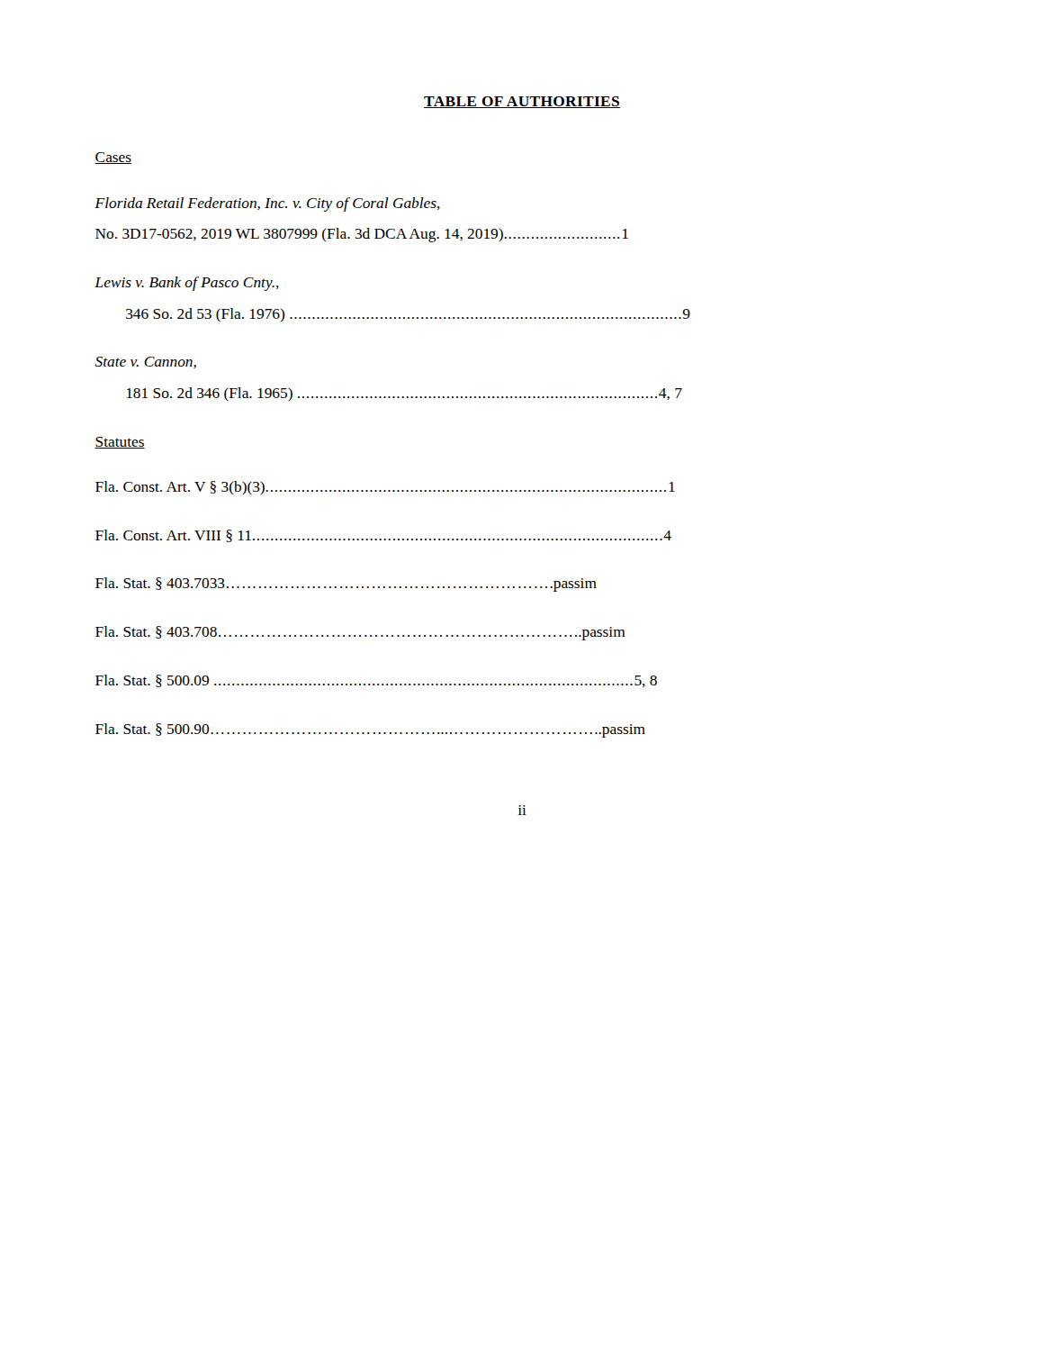TABLE OF AUTHORITIES
Cases
Florida Retail Federation, Inc. v. City of Coral Gables, No. 3D17-0562, 2019 WL 3807999 (Fla. 3d DCA Aug. 14, 2019).......................... 1
Lewis v. Bank of Pasco Cnty., 346 So. 2d 53 (Fla. 1976) ....................................................................................... 9
State v. Cannon, 181 So. 2d 346 (Fla. 1965) ................................................................................ 4, 7
Statutes
Fla. Const. Art. V § 3(b)(3)......................................................................................... 1
Fla. Const. Art. VIII § 11........................................................................................... 4
Fla. Stat. § 403.7033…………………………………………………….passim
Fla. Stat. § 403.708…………………………………………………………..passim
Fla. Stat. § 500.09 ............................................................................................. 5, 8
Fla. Stat. § 500.90……………………………………...………………………..passim
ii